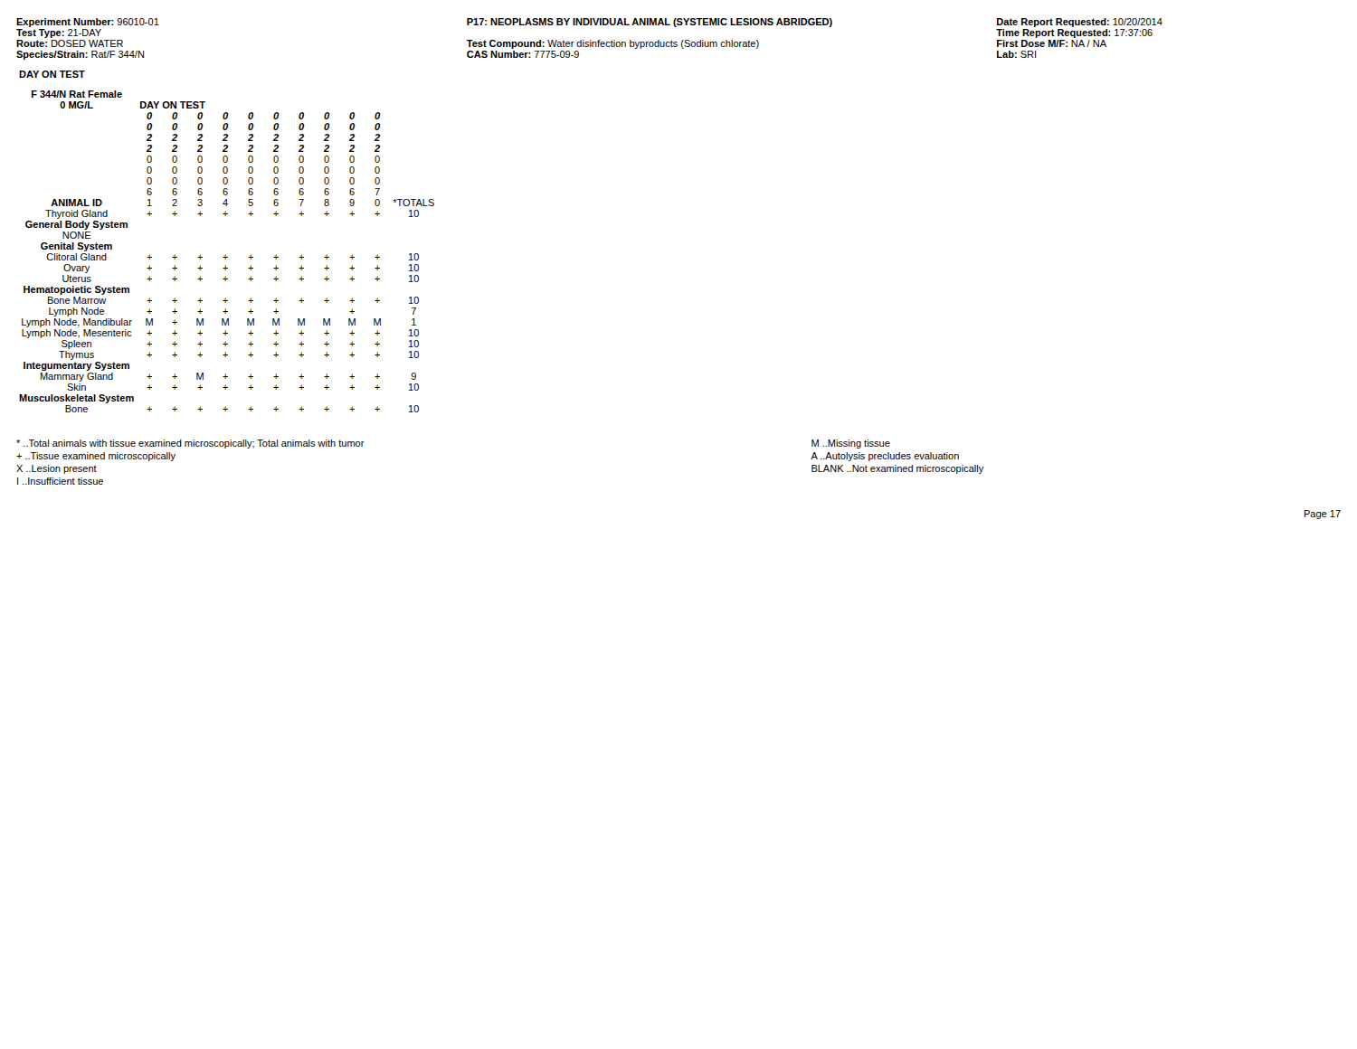| Experiment Number: 96010-01 Test Type: 21-DAY Route: DOSED WATER Species/Strain: Rat/F 344/N | P17: NEOPLASMS BY INDIVIDUAL ANIMAL (SYSTEMIC LESIONS ABRIDGED) Test Compound: Water disinfection byproducts (Sodium chlorate) CAS Number: 7775-09-9 | Date Report Requested: 10/20/2014 Time Report Requested: 17:37:06 First Dose M/F: NA / NA Lab: SRI |
| DAY ON TEST |
| F 344/N Rat Female 0 MG/L | DAY ON TEST | |
| | 0 0 2 2 | 0 0 2 2 | 0 0 2 2 | 0 0 2 2 | 0 0 2 2 | 0 0 2 2 | 0 0 2 2 | 0 0 2 2 | 0 0 2 2 | 0 0 2 2 | |
| ANIMAL ID | 0 0 0 6 1 | 0 0 0 6 2 | 0 0 0 6 3 | 0 0 0 6 4 | 0 0 0 6 5 | 0 0 0 6 6 | 0 0 0 6 7 | 0 0 0 6 8 | 0 0 0 6 9 | 0 0 0 7 0 | *TOTALS |
| Thyroid Gland | + | + | + | + | + | + | + | + | + | + | 10 |
| General Body System | |
| NONE | |
| Genital System | |
| Clitoral Gland | + | + | + | + | + | + | + | + | + | + | 10 |
| Ovary | + | + | + | + | + | + | + | + | + | + | 10 |
| Uterus | + | + | + | + | + | + | + | + | + | + | 10 |
| Hematopoietic System | |
| Bone Marrow | + | + | + | + | + | + | + | + | + | + | 10 |
| Lymph Node | + | + | + | + | + | + | | | + | | 7 |
| Lymph Node, Mandibular | M | + | M | M | M | M | M | M | M | M | 1 |
| Lymph Node, Mesenteric | + | + | + | + | + | + | + | + | + | + | 10 |
| Spleen | + | + | + | + | + | + | + | + | + | + | 10 |
| Thymus | + | + | + | + | + | + | + | + | + | + | 10 |
| Integumentary System | |
| Mammary Gland | + | + | M | + | + | + | + | + | + | + | 9 |
| Skin | + | + | + | + | + | + | + | + | + | + | 10 |
| Musculoskeletal System | |
| Bone | + | + | + | + | + | + | + | + | + | + | 10 |
* ..Total animals with tissue examined microscopically; Total animals with tumor
+ ..Tissue examined microscopically
X ..Lesion present
I ..Insufficient tissue
M ..Missing tissue
A ..Autolysis precludes evaluation
BLANK ..Not examined microscopically
Page 17